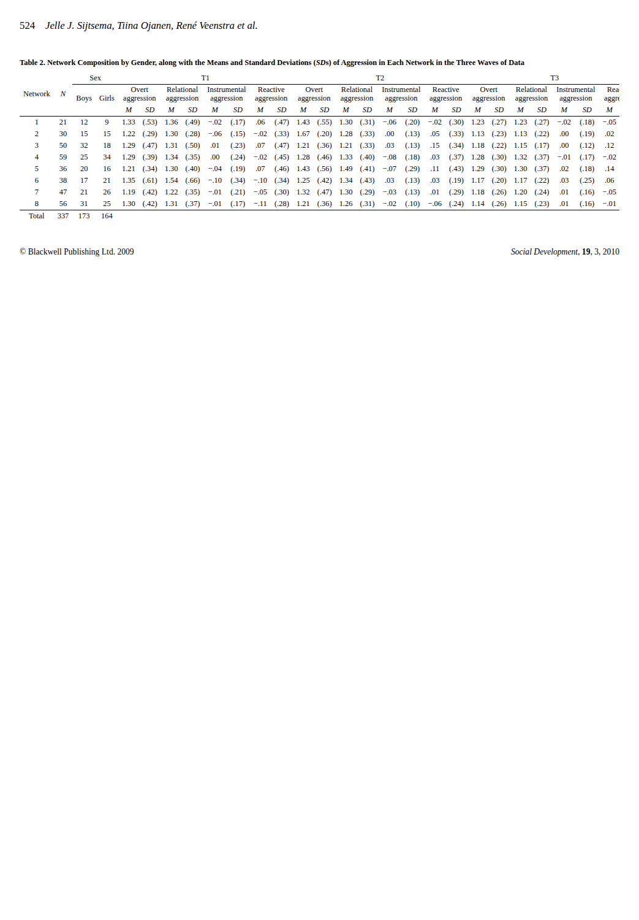524 Jelle J. Sijtsema, Tiina Ojanen, René Veenstra et al.
Table 2. Network Composition by Gender, along with the Means and Standard Deviations ( SD s) of Aggression in Each Network in the Three Waves of Data
| Network | N | Sex | T1 | T2 | T3 |
| --- | --- | --- | --- | --- | --- |
| Boys | Girls | Overt aggression | Relational aggression | Instrumental aggression | Reactive aggression | Overt aggression | Relational aggression | Instrumental aggression | Reactive aggression | Overt aggression | Relational aggression | Instrumental aggression | Reactive aggression |
| | | M | SD | M | SD | M | SD | M | SD | M | SD | M | SD | M | SD | M | SD | M | SD | M | SD | M | SD | M | SD |
| 1 | 21 | 12 | 9 | 1.33 | (.53) | 1.36 | (.49) | −.02 | (.17) | .06 | (.47) | 1.43 | (.55) | 1.30 | (.31) | −.06 | (.20) | −.02 | (.30) | 1.23 | (.27) | 1.23 | (.27) | −.02 | (.18) | −.05 | (.33) |
| 2 | 30 | 15 | 15 | 1.22 | (.29) | 1.30 | (.28) | −.06 | (.15) | −.02 | (.33) | 1.67 | (.20) | 1.28 | (.33) | .00 | (.13) | .05 | (.33) | 1.13 | (.23) | 1.13 | (.22) | .00 | (.19) | .02 | (.37) |
| 3 | 50 | 32 | 18 | 1.29 | (.47) | 1.31 | (.50) | .01 | (.23) | .07 | (.47) | 1.21 | (.36) | 1.21 | (.33) | .03 | (.13) | .15 | (.34) | 1.18 | (.22) | 1.15 | (.17) | .00 | (.12) | .12 | (.51) |
| 4 | 59 | 25 | 34 | 1.29 | (.39) | 1.34 | (.35) | .00 | (.24) | −.02 | (.45) | 1.28 | (.46) | 1.33 | (.40) | −.08 | (.18) | .03 | (.37) | 1.28 | (.30) | 1.32 | (.37) | −.01 | (.17) | −.02 | (.40) |
| 5 | 36 | 20 | 16 | 1.21 | (.34) | 1.30 | (.40) | −.04 | (.19) | .07 | (.46) | 1.43 | (.56) | 1.49 | (.41) | −.07 | (.29) | .11 | (.43) | 1.29 | (.30) | 1.30 | (.37) | .02 | (.18) | .14 | (.47) |
| 6 | 38 | 17 | 21 | 1.35 | (.61) | 1.54 | (.66) | −.10 | (.34) | −.10 | (.34) | 1.25 | (.42) | 1.34 | (.43) | .03 | (.13) | .03 | (.19) | 1.17 | (.20) | 1.17 | (.22) | .03 | (.25) | .06 | (.35) |
| 7 | 47 | 21 | 26 | 1.19 | (.42) | 1.22 | (.35) | −.01 | (.21) | −.05 | (.30) | 1.32 | (.47) | 1.30 | (.29) | −.03 | (.13) | .01 | (.29) | 1.18 | (.26) | 1.20 | (.24) | .01 | (.16) | −.05 | (.31) |
| 8 | 56 | 31 | 25 | 1.30 | (.42) | 1.31 | (.37) | −.01 | (.17) | −.11 | (.28) | 1.21 | (.36) | 1.26 | (.31) | −.02 | (.10) | −.06 | (.24) | 1.14 | (.26) | 1.15 | (.23) | .01 | (.16) | −.01 | (.26) |
| Total | 337 | 173 | 164 | | | | | | | | | | | | | | | | | | | | | | | | |
© Blackwell Publishing Ltd. 2009
Social Development, 19, 3, 2010